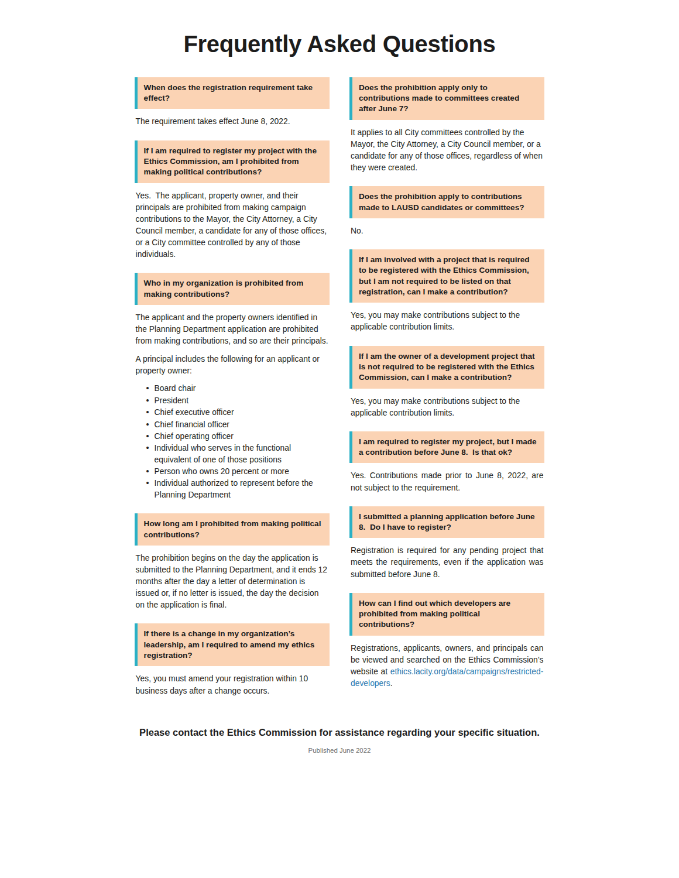Frequently Asked Questions
When does the registration requirement take effect?
The requirement takes effect June 8, 2022.
If I am required to register my project with the Ethics Commission, am I prohibited from making political contributions?
Yes. The applicant, property owner, and their principals are prohibited from making campaign contributions to the Mayor, the City Attorney, a City Council member, a candidate for any of those offices, or a City committee controlled by any of those individuals.
Who in my organization is prohibited from making contributions?
The applicant and the property owners identified in the Planning Department application are prohibited from making contributions, and so are their principals.
A principal includes the following for an applicant or property owner:
Board chair
President
Chief executive officer
Chief financial officer
Chief operating officer
Individual who serves in the functional equivalent of one of those positions
Person who owns 20 percent or more
Individual authorized to represent before the Planning Department
How long am I prohibited from making political contributions?
The prohibition begins on the day the application is submitted to the Planning Department, and it ends 12 months after the day a letter of determination is issued or, if no letter is issued, the day the decision on the application is final.
If there is a change in my organization’s leadership, am I required to amend my ethics registration?
Yes, you must amend your registration within 10 business days after a change occurs.
Does the prohibition apply only to contributions made to committees created after June 7?
It applies to all City committees controlled by the Mayor, the City Attorney, a City Council member, or a candidate for any of those offices, regardless of when they were created.
Does the prohibition apply to contributions made to LAUSD candidates or committees?
No.
If I am involved with a project that is required to be registered with the Ethics Commission, but I am not required to be listed on that registration, can I make a contribution?
Yes, you may make contributions subject to the applicable contribution limits.
If I am the owner of a development project that is not required to be registered with the Ethics Commission, can I make a contribution?
Yes, you may make contributions subject to the applicable contribution limits.
I am required to register my project, but I made a contribution before June 8. Is that ok?
Yes. Contributions made prior to June 8, 2022, are not subject to the requirement.
I submitted a planning application before June 8. Do I have to register?
Registration is required for any pending project that meets the requirements, even if the application was submitted before June 8.
How can I find out which developers are prohibited from making political contributions?
Registrations, applicants, owners, and principals can be viewed and searched on the Ethics Commission’s website at ethics.lacity.org/data/campaigns/restricted-developers.
Please contact the Ethics Commission for assistance regarding your specific situation.
Published June 2022